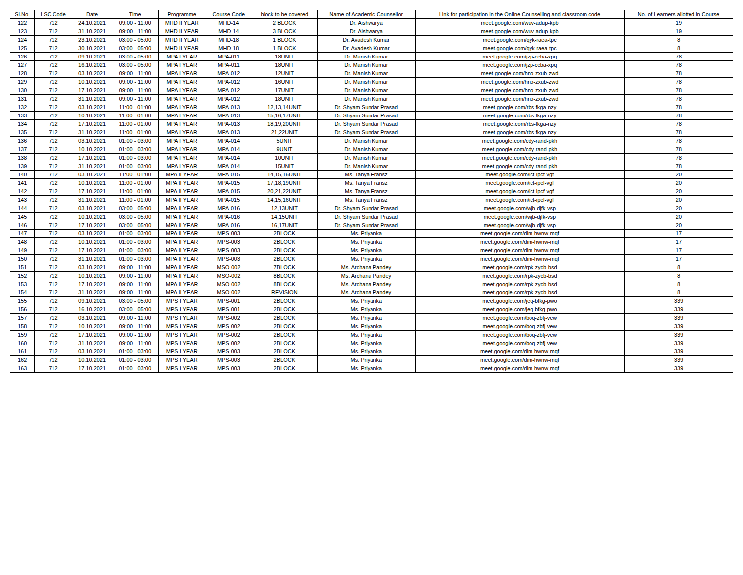| Sl.No. | LSC Code | Date | Time | Programme | Course Code | block to be covered | Name of Academic Counsellor | Link for participation in the Online Counselling and classroom code | No. of Learners allotted in Course |
| --- | --- | --- | --- | --- | --- | --- | --- | --- | --- |
| 122 | 712 | 24.10.2021 | 09:00 - 11:00 | MHD II YEAR | MHD-14 | 2 BLOCK | Dr. Aishwarya | meet.google.com/wuv-adup-kpb | 19 |
| 123 | 712 | 31.10.2021 | 09:00 - 11:00 | MHD II YEAR | MHD-14 | 3 BLOCK | Dr. Aishwarya | meet.google.com/wuv-adup-kpb | 19 |
| 124 | 712 | 23.10.2021 | 03:00 - 05:00 | MHD II YEAR | MHD-18 | 1 BLOCK | Dr. Avadesh Kumar | meet.google.com/qyk-raea-tpc | 8 |
| 125 | 712 | 30.10.2021 | 03:00 - 05:00 | MHD II YEAR | MHD-18 | 1 BLOCK | Dr. Avadesh Kumar | meet.google.com/qyk-raea-tpc | 8 |
| 126 | 712 | 09.10.2021 | 03:00 - 05:00 | MPA I YEAR | MPA-011 | 18UNIT | Dr. Manish Kumar | meet.google.com/jzp-ccba-xpq | 78 |
| 127 | 712 | 16.10.2021 | 03:00 - 05:00 | MPA I YEAR | MPA-011 | 18UNIT | Dr. Manish Kumar | meet.google.com/jzp-ccba-xpq | 78 |
| 128 | 712 | 03.10.2021 | 09:00 - 11:00 | MPA I YEAR | MPA-012 | 12UNIT | Dr. Manish Kumar | meet.google.com/hno-zxub-zwd | 78 |
| 129 | 712 | 10.10.2021 | 09:00 - 11:00 | MPA I YEAR | MPA-012 | 16UNIT | Dr. Manish Kumar | meet.google.com/hno-zxub-zwd | 78 |
| 130 | 712 | 17.10.2021 | 09:00 - 11:00 | MPA I YEAR | MPA-012 | 17UNIT | Dr. Manish Kumar | meet.google.com/hno-zxub-zwd | 78 |
| 131 | 712 | 31.10.2021 | 09:00 - 11:00 | MPA I YEAR | MPA-012 | 18UNIT | Dr. Manish Kumar | meet.google.com/hno-zxub-zwd | 78 |
| 132 | 712 | 03.10.2021 | 11:00 - 01:00 | MPA I YEAR | MPA-013 | 12,13,14UNIT | Dr. Shyam Sundar Prasad | meet.google.com/rbs-fkga-nzy | 78 |
| 133 | 712 | 10.10.2021 | 11:00 - 01:00 | MPA I YEAR | MPA-013 | 15,16,17UNIT | Dr. Shyam Sundar Prasad | meet.google.com/rbs-fkga-nzy | 78 |
| 134 | 712 | 17.10.2021 | 11:00 - 01:00 | MPA I YEAR | MPA-013 | 18,19,20UNIT | Dr. Shyam Sundar Prasad | meet.google.com/rbs-fkga-nzy | 78 |
| 135 | 712 | 31.10.2021 | 11:00 - 01:00 | MPA I YEAR | MPA-013 | 21,22UNIT | Dr. Shyam Sundar Prasad | meet.google.com/rbs-fkga-nzy | 78 |
| 136 | 712 | 03.10.2021 | 01:00 - 03:00 | MPA I YEAR | MPA-014 | 5UNIT | Dr. Manish Kumar | meet.google.com/cdy-rand-pkh | 78 |
| 137 | 712 | 10.10.2021 | 01:00 - 03:00 | MPA I YEAR | MPA-014 | 9UNIT | Dr. Manish Kumar | meet.google.com/cdy-rand-pkh | 78 |
| 138 | 712 | 17.10.2021 | 01:00 - 03:00 | MPA I YEAR | MPA-014 | 10UNIT | Dr. Manish Kumar | meet.google.com/cdy-rand-pkh | 78 |
| 139 | 712 | 31.10.2021 | 01:00 - 03:00 | MPA I YEAR | MPA-014 | 15UNIT | Dr. Manish Kumar | meet.google.com/cdy-rand-pkh | 78 |
| 140 | 712 | 03.10.2021 | 11:00 - 01:00 | MPA II YEAR | MPA-015 | 14,15,16UNIT | Ms. Tanya Fransz | meet.google.com/ict-ipcf-vgf | 20 |
| 141 | 712 | 10.10.2021 | 11:00 - 01:00 | MPA II YEAR | MPA-015 | 17,18,19UNIT | Ms. Tanya Fransz | meet.google.com/ict-ipcf-vgf | 20 |
| 142 | 712 | 17.10.2021 | 11:00 - 01:00 | MPA II YEAR | MPA-015 | 20,21,22UNIT | Ms. Tanya Fransz | meet.google.com/ict-ipcf-vgf | 20 |
| 143 | 712 | 31.10.2021 | 11:00 - 01:00 | MPA II YEAR | MPA-015 | 14,15,16UNIT | Ms. Tanya Fransz | meet.google.com/ict-ipcf-vgf | 20 |
| 144 | 712 | 03.10.2021 | 03:00 - 05:00 | MPA II YEAR | MPA-016 | 12,13UNIT | Dr. Shyam Sundar Prasad | meet.google.com/wjb-djfk-vsp | 20 |
| 145 | 712 | 10.10.2021 | 03:00 - 05:00 | MPA II YEAR | MPA-016 | 14,15UNIT | Dr. Shyam Sundar Prasad | meet.google.com/wjb-djfk-vsp | 20 |
| 146 | 712 | 17.10.2021 | 03:00 - 05:00 | MPA II YEAR | MPA-016 | 16,17UNIT | Dr. Shyam Sundar Prasad | meet.google.com/wjb-djfk-vsp | 20 |
| 147 | 712 | 03.10.2021 | 01:00 - 03:00 | MPA II YEAR | MPS-003 | 2BLOCK | Ms. Priyanka | meet.google.com/dim-hwnw-mqf | 17 |
| 148 | 712 | 10.10.2021 | 01:00 - 03:00 | MPA II YEAR | MPS-003 | 2BLOCK | Ms. Priyanka | meet.google.com/dim-hwnw-mqf | 17 |
| 149 | 712 | 17.10.2021 | 01:00 - 03:00 | MPA II YEAR | MPS-003 | 2BLOCK | Ms. Priyanka | meet.google.com/dim-hwnw-mqf | 17 |
| 150 | 712 | 31.10.2021 | 01:00 - 03:00 | MPA II YEAR | MPS-003 | 2BLOCK | Ms. Priyanka | meet.google.com/dim-hwnw-mqf | 17 |
| 151 | 712 | 03.10.2021 | 09:00 - 11:00 | MPA II YEAR | MSO-002 | 7BLOCK | Ms. Archana Pandey | meet.google.com/rpk-zycb-bsd | 8 |
| 152 | 712 | 10.10.2021 | 09:00 - 11:00 | MPA II YEAR | MSO-002 | 8BLOCK | Ms. Archana Pandey | meet.google.com/rpk-zycb-bsd | 8 |
| 153 | 712 | 17.10.2021 | 09:00 - 11:00 | MPA II YEAR | MSO-002 | 8BLOCK | Ms. Archana Pandey | meet.google.com/rpk-zycb-bsd | 8 |
| 154 | 712 | 31.10.2021 | 09:00 - 11:00 | MPA II YEAR | MSO-002 | REVISION | Ms. Archana Pandey | meet.google.com/rpk-zycb-bsd | 8 |
| 155 | 712 | 09.10.2021 | 03:00 - 05:00 | MPS I YEAR | MPS-001 | 2BLOCK | Ms. Priyanka | meet.google.com/jeq-bfkg-pwo | 339 |
| 156 | 712 | 16.10.2021 | 03:00 - 05:00 | MPS I YEAR | MPS-001 | 2BLOCK | Ms. Priyanka | meet.google.com/jeq-bfkg-pwo | 339 |
| 157 | 712 | 03.10.2021 | 09:00 - 11:00 | MPS I YEAR | MPS-002 | 2BLOCK | Ms. Priyanka | meet.google.com/boq-zbfj-vew | 339 |
| 158 | 712 | 10.10.2021 | 09:00 - 11:00 | MPS I YEAR | MPS-002 | 2BLOCK | Ms. Priyanka | meet.google.com/boq-zbfj-vew | 339 |
| 159 | 712 | 17.10.2021 | 09:00 - 11:00 | MPS I YEAR | MPS-002 | 2BLOCK | Ms. Priyanka | meet.google.com/boq-zbfj-vew | 339 |
| 160 | 712 | 31.10.2021 | 09:00 - 11:00 | MPS I YEAR | MPS-002 | 2BLOCK | Ms. Priyanka | meet.google.com/boq-zbfj-vew | 339 |
| 161 | 712 | 03.10.2021 | 01:00 - 03:00 | MPS I YEAR | MPS-003 | 2BLOCK | Ms. Priyanka | meet.google.com/dim-hwnw-mqf | 339 |
| 162 | 712 | 10.10.2021 | 01:00 - 03:00 | MPS I YEAR | MPS-003 | 2BLOCK | Ms. Priyanka | meet.google.com/dim-hwnw-mqf | 339 |
| 163 | 712 | 17.10.2021 | 01:00 - 03:00 | MPS I YEAR | MPS-003 | 2BLOCK | Ms. Priyanka | meet.google.com/dim-hwnw-mqf | 339 |